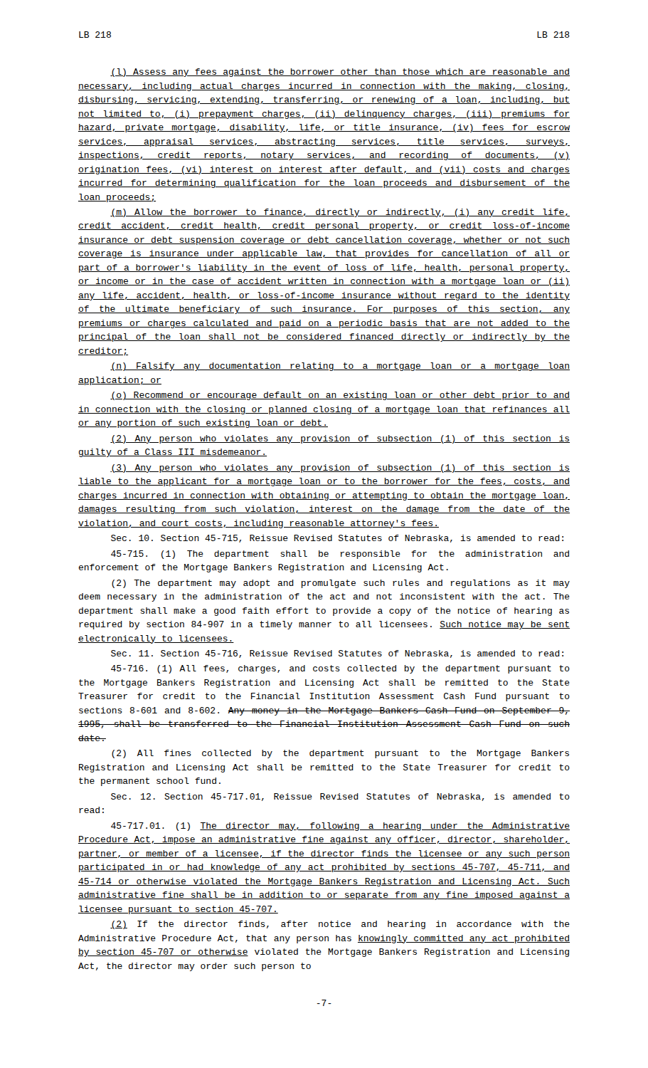LB 218 LB 218
(l) Assess any fees against the borrower other than those which are reasonable and necessary, including actual charges incurred in connection with the making, closing, disbursing, servicing, extending, transferring, or renewing of a loan, including, but not limited to, (i) prepayment charges, (ii) delinquency charges, (iii) premiums for hazard, private mortgage, disability, life, or title insurance, (iv) fees for escrow services, appraisal services, abstracting services, title services, surveys, inspections, credit reports, notary services, and recording of documents, (v) origination fees, (vi) interest on interest after default, and (vii) costs and charges incurred for determining qualification for the loan proceeds and disbursement of the loan proceeds;
(m) Allow the borrower to finance, directly or indirectly, (i) any credit life, credit accident, credit health, credit personal property, or credit loss-of-income insurance or debt suspension coverage or debt cancellation coverage, whether or not such coverage is insurance under applicable law, that provides for cancellation of all or part of a borrower's liability in the event of loss of life, health, personal property, or income or in the case of accident written in connection with a mortgage loan or (ii) any life, accident, health, or loss-of-income insurance without regard to the identity of the ultimate beneficiary of such insurance. For purposes of this section, any premiums or charges calculated and paid on a periodic basis that are not added to the principal of the loan shall not be considered financed directly or indirectly by the creditor;
(n) Falsify any documentation relating to a mortgage loan or a mortgage loan application; or
(o) Recommend or encourage default on an existing loan or other debt prior to and in connection with the closing or planned closing of a mortgage loan that refinances all or any portion of such existing loan or debt.
(2) Any person who violates any provision of subsection (1) of this section is guilty of a Class III misdemeanor.
(3) Any person who violates any provision of subsection (1) of this section is liable to the applicant for a mortgage loan or to the borrower for the fees, costs, and charges incurred in connection with obtaining or attempting to obtain the mortgage loan, damages resulting from such violation, interest on the damage from the date of the violation, and court costs, including reasonable attorney's fees.
Sec. 10. Section 45-715, Reissue Revised Statutes of Nebraska, is amended to read:
45-715. (1) The department shall be responsible for the administration and enforcement of the Mortgage Bankers Registration and Licensing Act.
(2) The department may adopt and promulgate such rules and regulations as it may deem necessary in the administration of the act and not inconsistent with the act. The department shall make a good faith effort to provide a copy of the notice of hearing as required by section 84-907 in a timely manner to all licensees. Such notice may be sent electronically to licensees.
Sec. 11. Section 45-716, Reissue Revised Statutes of Nebraska, is amended to read:
45-716. (1) All fees, charges, and costs collected by the department pursuant to the Mortgage Bankers Registration and Licensing Act shall be remitted to the State Treasurer for credit to the Financial Institution Assessment Cash Fund pursuant to sections 8-601 and 8-602. Any money in the Mortgage Bankers Cash Fund on September 9, 1995, shall be transferred to the Financial Institution Assessment Cash Fund on such date.
(2) All fines collected by the department pursuant to the Mortgage Bankers Registration and Licensing Act shall be remitted to the State Treasurer for credit to the permanent school fund.
Sec. 12. Section 45-717.01, Reissue Revised Statutes of Nebraska, is amended to read:
45-717.01. (1) The director may, following a hearing under the Administrative Procedure Act, impose an administrative fine against any officer, director, shareholder, partner, or member of a licensee, if the director finds the licensee or any such person participated in or had knowledge of any act prohibited by sections 45-707, 45-711, and 45-714 or otherwise violated the Mortgage Bankers Registration and Licensing Act. Such administrative fine shall be in addition to or separate from any fine imposed against a licensee pursuant to section 45-707.
(2) If the director finds, after notice and hearing in accordance with the Administrative Procedure Act, that any person has knowingly committed any act prohibited by section 45-707 or otherwise violated the Mortgage Bankers Registration and Licensing Act, the director may order such person to
-7-